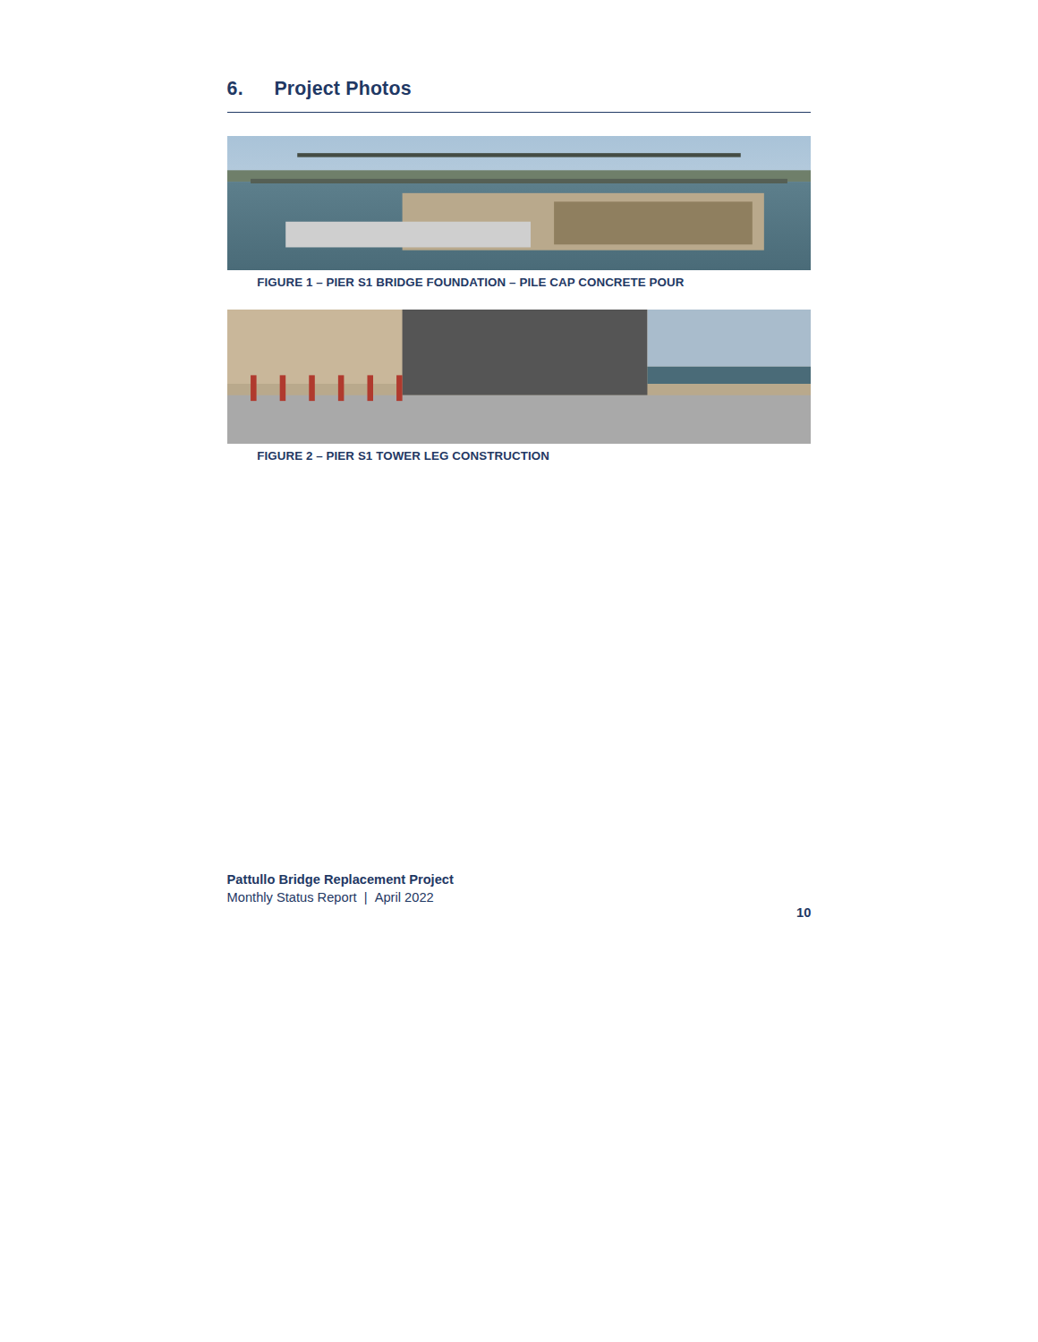6. Project Photos
FIGURE 1 – PIER S1 BRIDGE FOUNDATION – PILE CAP CONCRETE POUR
FIGURE 2 – PIER S1 TOWER LEG CONSTRUCTION
Pattullo Bridge Replacement Project
Monthly Status Report | April 2022
10